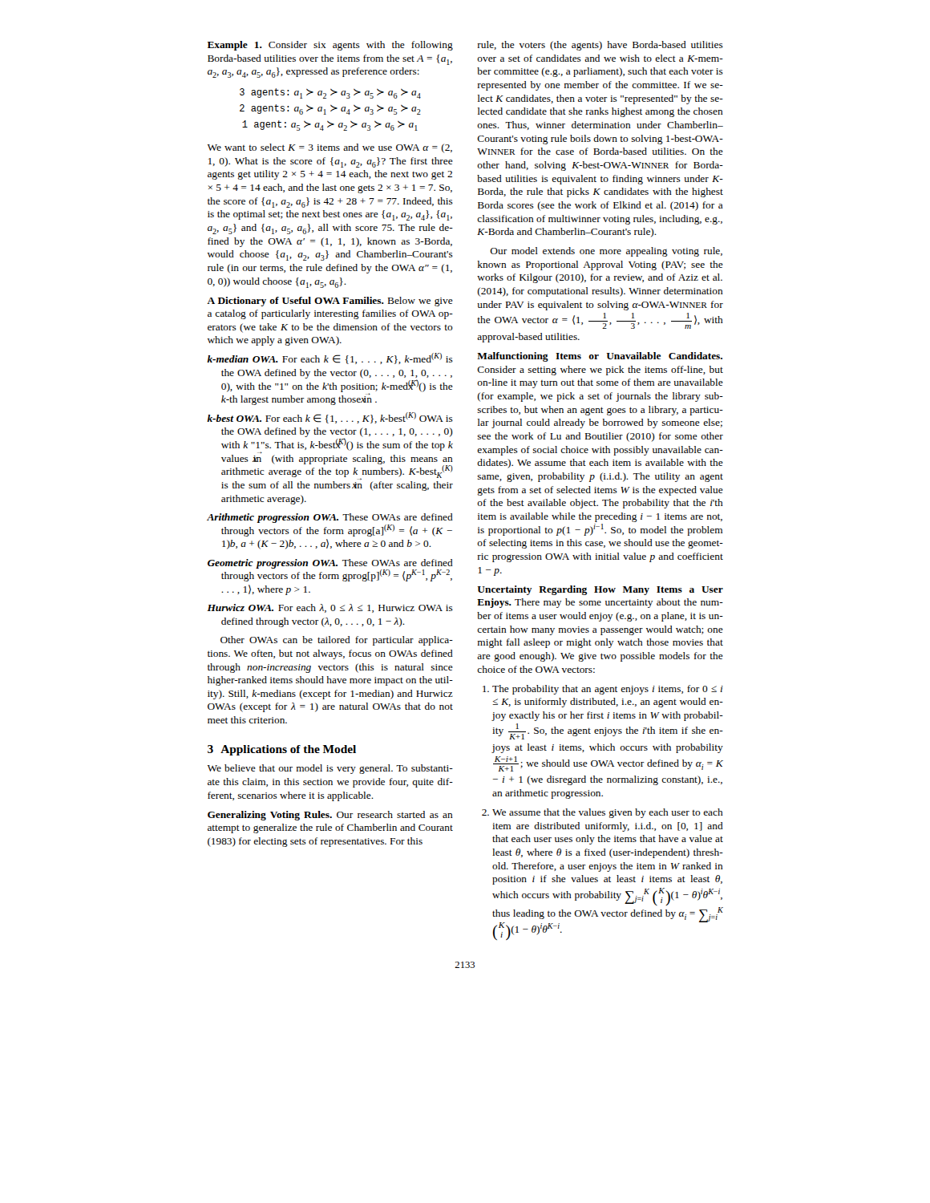Example 1. Consider six agents with the following Borda-based utilities over the items from the set A = {a1, a2, a3, a4, a5, a6}, expressed as preference orders:
3 agents: a1 ≻ a2 ≻ a3 ≻ a5 ≻ a6 ≻ a4 2 agents: a6 ≻ a1 ≻ a4 ≻ a3 ≻ a5 ≻ a2 1 agent: a5 ≻ a4 ≻ a2 ≻ a3 ≻ a6 ≻ a1
We want to select K = 3 items and we use OWA α = (2, 1, 0). What is the score of {a1, a2, a6}? The first three agents get utility 2 × 5 + 4 = 14 each, the next two get 2 × 5 + 4 = 14 each, and the last one gets 2 × 3 + 1 = 7. So, the score of {a1, a2, a6} is 42 + 28 + 7 = 77. Indeed, this is the optimal set; the next best ones are {a1, a2, a4}, {a1, a2, a5} and {a1, a5, a6}, all with score 75. The rule defined by the OWA α′ = (1, 1, 1), known as 3-Borda, would choose {a1, a2, a3} and Chamberlin–Courant's rule (in our terms, the rule defined by the OWA α″ = (1, 0, 0)) would choose {a1, a5, a6}.
A Dictionary of Useful OWA Families. Below we give a catalog of particularly interesting families of OWA operators (we take K to be the dimension of the vectors to which we apply a given OWA).
k-median OWA. For each k ∈ {1, . . . , K}, k-med(K) is the OWA defined by the vector (0, . . . , 0, 1, 0, . . . , 0), with the "1" on the k'th position; k-med(K)(x) is the k-th largest number among those in x.
k-best OWA. For each k ∈ {1, . . . , K}, k-best(K) OWA is the OWA defined by the vector (1, . . . , 1, 0, . . . , 0) with k "1"s. That is, k-best(K)(x) is the sum of the top k values in x (with appropriate scaling, this means an arithmetic average of the top k numbers). K-bestK(K) is the sum of all the numbers in x (after scaling, their arithmetic average).
Arithmetic progression OWA. These OWAs are defined through vectors of the form aprog[a](K) = ⟨a + (K − 1)b, a + (K − 2)b, . . . , a⟩, where a ≥ 0 and b > 0.
Geometric progression OWA. These OWAs are defined through vectors of the form gprog[p](K) = ⟨pK−1, pK−2, . . . , 1⟩, where p > 1.
Hurwicz OWA. For each λ, 0 ≤ λ ≤ 1, Hurwicz OWA is defined through vector (λ, 0, . . . , 0, 1 − λ).
Other OWAs can be tailored for particular applications. We often, but not always, focus on OWAs defined through non-increasing vectors (this is natural since higher-ranked items should have more impact on the utility). Still, k-medians (except for 1-median) and Hurwicz OWAs (except for λ = 1) are natural OWAs that do not meet this criterion.
3 Applications of the Model
We believe that our model is very general. To substantiate this claim, in this section we provide four, quite different, scenarios where it is applicable.
Generalizing Voting Rules. Our research started as an attempt to generalize the rule of Chamberlin and Courant (1983) for electing sets of representatives. For this
rule, the voters (the agents) have Borda-based utilities over a set of candidates and we wish to elect a K-member committee (e.g., a parliament), such that each voter is represented by one member of the committee. If we select K candidates, then a voter is "represented" by the selected candidate that she ranks highest among the chosen ones. Thus, winner determination under Chamberlin–Courant's voting rule boils down to solving 1-best-OWA-WINNER for the case of Borda-based utilities. On the other hand, solving K-best-OWA-WINNER for Borda-based utilities is equivalent to finding winners under K-Borda, the rule that picks K candidates with the highest Borda scores (see the work of Elkind et al. (2014) for a classification of multiwinner voting rules, including, e.g., K-Borda and Chamberlin–Courant's rule).
Our model extends one more appealing voting rule, known as Proportional Approval Voting (PAV; see the works of Kilgour (2010), for a review, and of Aziz et al. (2014), for computational results). Winner determination under PAV is equivalent to solving α-OWA-WINNER for the OWA vector α = ⟨1, 12, 13, . . . , 1 m⟩, with approval-based utilities.
Malfunctioning Items or Unavailable Candidates. Consider a setting where we pick the items off-line, but on-line it may turn out that some of them are unavailable (for example, we pick a set of journals the library subscribes to, but when an agent goes to a library, a particular journal could already be borrowed by someone else; see the work of Lu and Boutilier (2010) for some other examples of social choice with possibly unavailable candidates). We assume that each item is available with the same, given, probability p (i.i.d.). The utility an agent gets from a set of selected items W is the expected value of the best available object. The probability that the i'th item is available while the preceding i − 1 items are not, is proportional to p(1 − p)i−1. So, to model the problem of selecting items in this case, we should use the geometric progression OWA with initial value p and coefficient 1 − p.
Uncertainty Regarding How Many Items a User Enjoys. There may be some uncertainty about the number of items a user would enjoy (e.g., on a plane, it is uncertain how many movies a passenger would watch; one might fall asleep or might only watch those movies that are good enough). We give two possible models for the choice of the OWA vectors:
The probability that an agent enjoys i items, for 0 ≤ i ≤ K, is uniformly distributed, i.e., an agent would enjoy exactly his or her first i items in W with probability 1 K+1. So, the agent enjoys the i'th item if she enjoys at least i items, which occurs with probability K−i+1 K+1; we should use OWA vector defined by αi = K − i + 1 (we disregard the normalizing constant), i.e., an arithmetic progression.
We assume that the values given by each user to each item are distributed uniformly, i.i.d., on [0, 1] and that each user uses only the items that have a value at least θ, where θ is a fixed (user-independent) threshold. Therefore, a user enjoys the item in W ranked in position i if she values at least i items at least θ, which occurs with probability ∑j=iK (Ki)(1 − θ)iθK−i, thus leading to the OWA vector defined by αi = ∑j=iK (Ki)(1 − θ)iθK−i.
2133